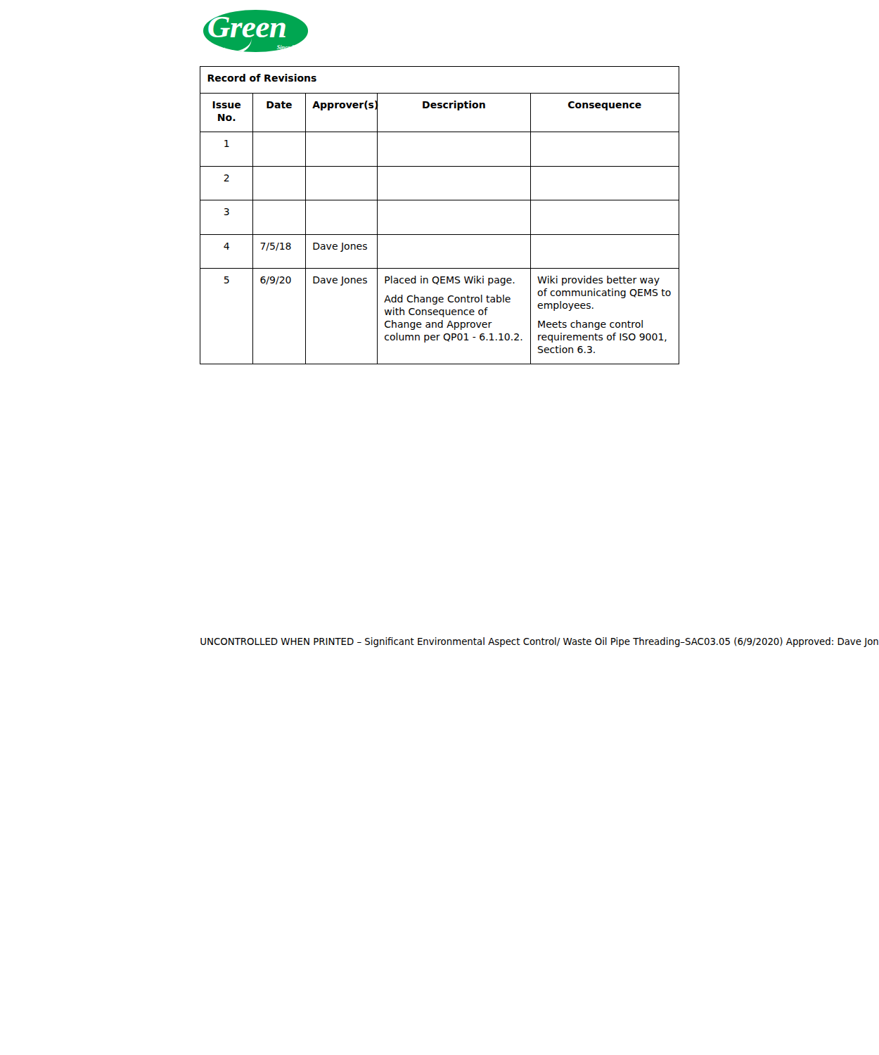Green Since 1909
| Record of Revisions |
| Issue No. | Date | Approver(s) | Description | Consequence |
| 1 | | | | |
| 2 | | | | |
| 3 | | | | |
| 4 | 7/5/18 | Dave Jones | | |
| 5 | 6/9/20 | Dave Jones | Placed in QEMS Wiki page. Add Change Control table with Consequence of Change and Approver column per QP01 - 6.1.10.2. | Wiki provides better way of communicating QEMS to employees. Meets change control requirements of ISO 9001, Section 6.3. |
UNCONTROLLED WHEN PRINTED – Significant Environmental Aspect Control/ Waste Oil Pipe Threading–SAC03.05 (6/9/2020) Approved: Dave Jones